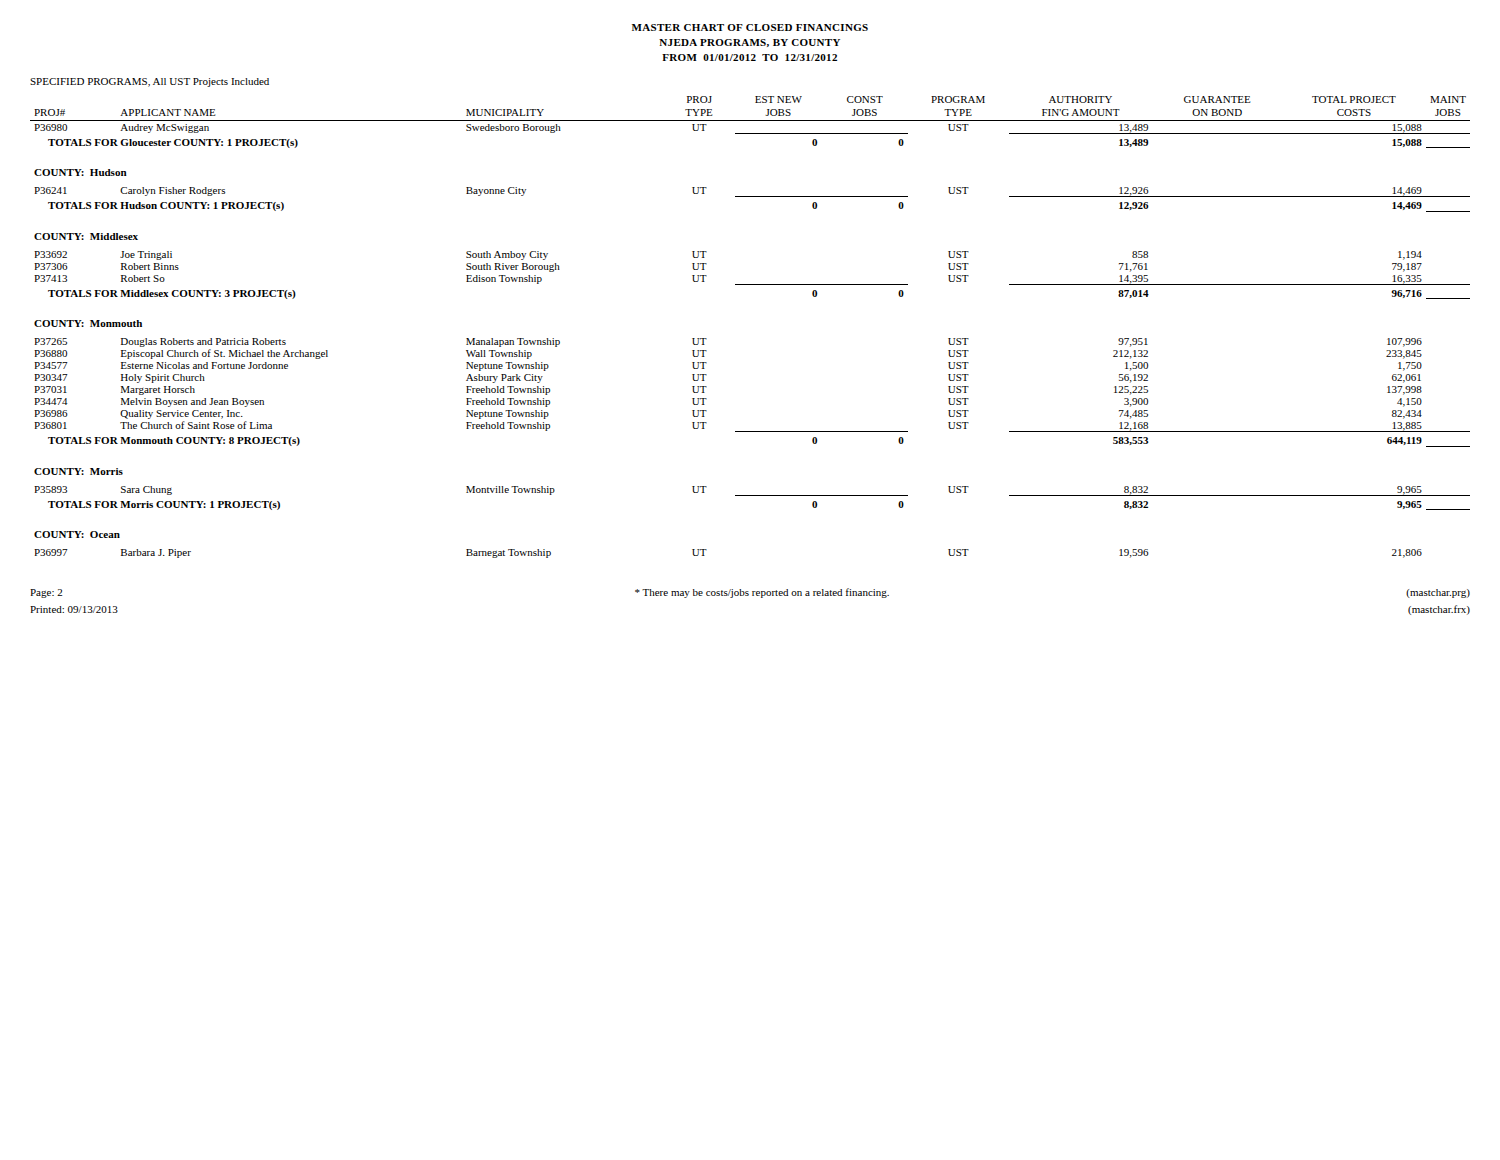MASTER CHART OF CLOSED FINANCINGS
NJEDA PROGRAMS, BY COUNTY
FROM 01/01/2012 TO 12/31/2012
SPECIFIED PROGRAMS, All UST Projects Included
| | | | PROJ | EST NEW | CONST | PROGRAM | AUTHORITY | GUARANTEE | TOTAL PROJECT | MAINT |
| --- | --- | --- | --- | --- | --- | --- | --- | --- | --- | --- |
| PROJ# | APPLICANT NAME | MUNICIPALITY | TYPE | JOBS | JOBS | TYPE | FIN'G AMOUNT | ON BOND | COSTS | JOBS |
| P36980 | Audrey McSwiggan | Swedesboro Borough | UT | | | UST | 13,489 | | 15,088 | |
| TOTALS FOR Gloucester COUNTY: 1 PROJECT(s) | 0 | 0 | | 13,489 | | 15,088 | |
| COUNTY: Hudson |
| P36241 | Carolyn Fisher Rodgers | Bayonne City | UT | | | UST | 12,926 | | 14,469 | |
| TOTALS FOR Hudson COUNTY: 1 PROJECT(s) | 0 | 0 | | 12,926 | | 14,469 | |
| COUNTY: Middlesex |
| P33692 | Joe Tringali | South Amboy City | UT | | | UST | 858 | | 1,194 | |
| P37306 | Robert Binns | South River Borough | UT | | | UST | 71,761 | | 79,187 | |
| P37413 | Robert So | Edison Township | UT | | | UST | 14,395 | | 16,335 | |
| TOTALS FOR Middlesex COUNTY: 3 PROJECT(s) | 0 | 0 | | 87,014 | | 96,716 | |
| COUNTY: Monmouth |
| P37265 | Douglas Roberts and Patricia Roberts | Manalapan Township | UT | | | UST | 97,951 | | 107,996 | |
| P36880 | Episcopal Church of St. Michael the Archangel | Wall Township | UT | | | UST | 212,132 | | 233,845 | |
| P34577 | Esterne Nicolas and Fortune Jordonne | Neptune Township | UT | | | UST | 1,500 | | 1,750 | |
| P30347 | Holy Spirit Church | Asbury Park City | UT | | | UST | 56,192 | | 62,061 | |
| P37031 | Margaret Horsch | Freehold Township | UT | | | UST | 125,225 | | 137,998 | |
| P34474 | Melvin Boysen and Jean Boysen | Freehold Township | UT | | | UST | 3,900 | | 4,150 | |
| P36986 | Quality Service Center, Inc. | Neptune Township | UT | | | UST | 74,485 | | 82,434 | |
| P36801 | The Church of Saint Rose of Lima | Freehold Township | UT | | | UST | 12,168 | | 13,885 | |
| TOTALS FOR Monmouth COUNTY: 8 PROJECT(s) | 0 | 0 | | 583,553 | | 644,119 | |
| COUNTY: Morris |
| P35893 | Sara Chung | Montville Township | UT | | | UST | 8,832 | | 9,965 | |
| TOTALS FOR Morris COUNTY: 1 PROJECT(s) | 0 | 0 | | 8,832 | | 9,965 | |
| COUNTY: Ocean |
| P36997 | Barbara J. Piper | Barnegat Township | UT | | | UST | 19,596 | | 21,806 | |
Page: 2
Printed: 09/13/2013
(mastchar.prg)
(mastchar.frx)
* There may be costs/jobs reported on a related financing.